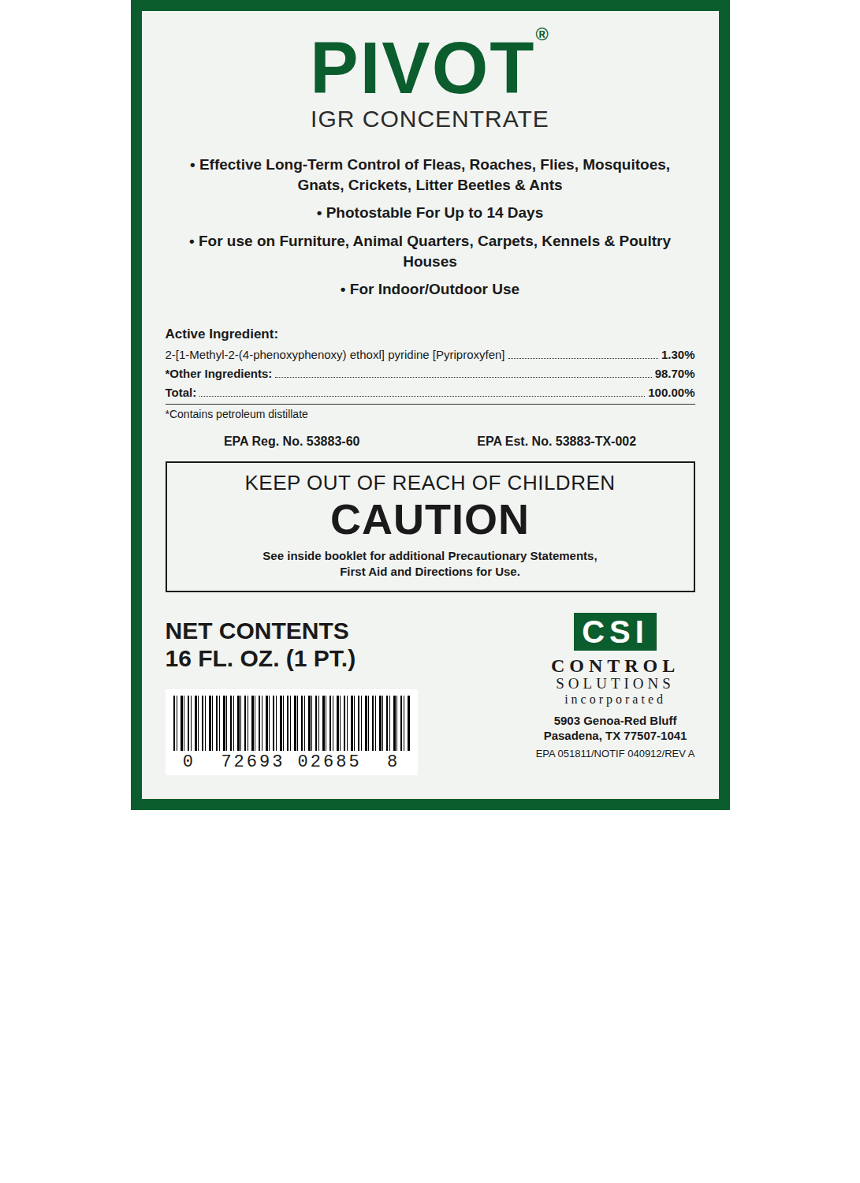PIVOT®
IGR CONCENTRATE
Effective Long-Term Control of Fleas, Roaches, Flies, Mosquitoes, Gnats, Crickets, Litter Beetles & Ants
Photostable For Up to 14 Days
For use on Furniture, Animal Quarters, Carpets, Kennels & Poultry Houses
For Indoor/Outdoor Use
Active Ingredient:
2-[1-Methyl-2-(4-phenoxyphenoxy) ethoxl] pyridine [Pyriproxyfen] 1.30%
*Other Ingredients: 98.70%
Total: 100.00%
*Contains petroleum distillate
EPA Reg. No. 53883-60 EPA Est. No. 53883-TX-002
KEEP OUT OF REACH OF CHILDREN
CAUTION
See inside booklet for additional Precautionary Statements,
First Aid and Directions for Use.
NET CONTENTS
16 FL. OZ. (1 PT.)
0 72693 02685 8
CSI
CONTROL
SOLUTIONS
incorporated
5903 Genoa-Red Bluff
Pasadena, TX 77507-1041
EPA 051811/NOTIF 040912/REV A